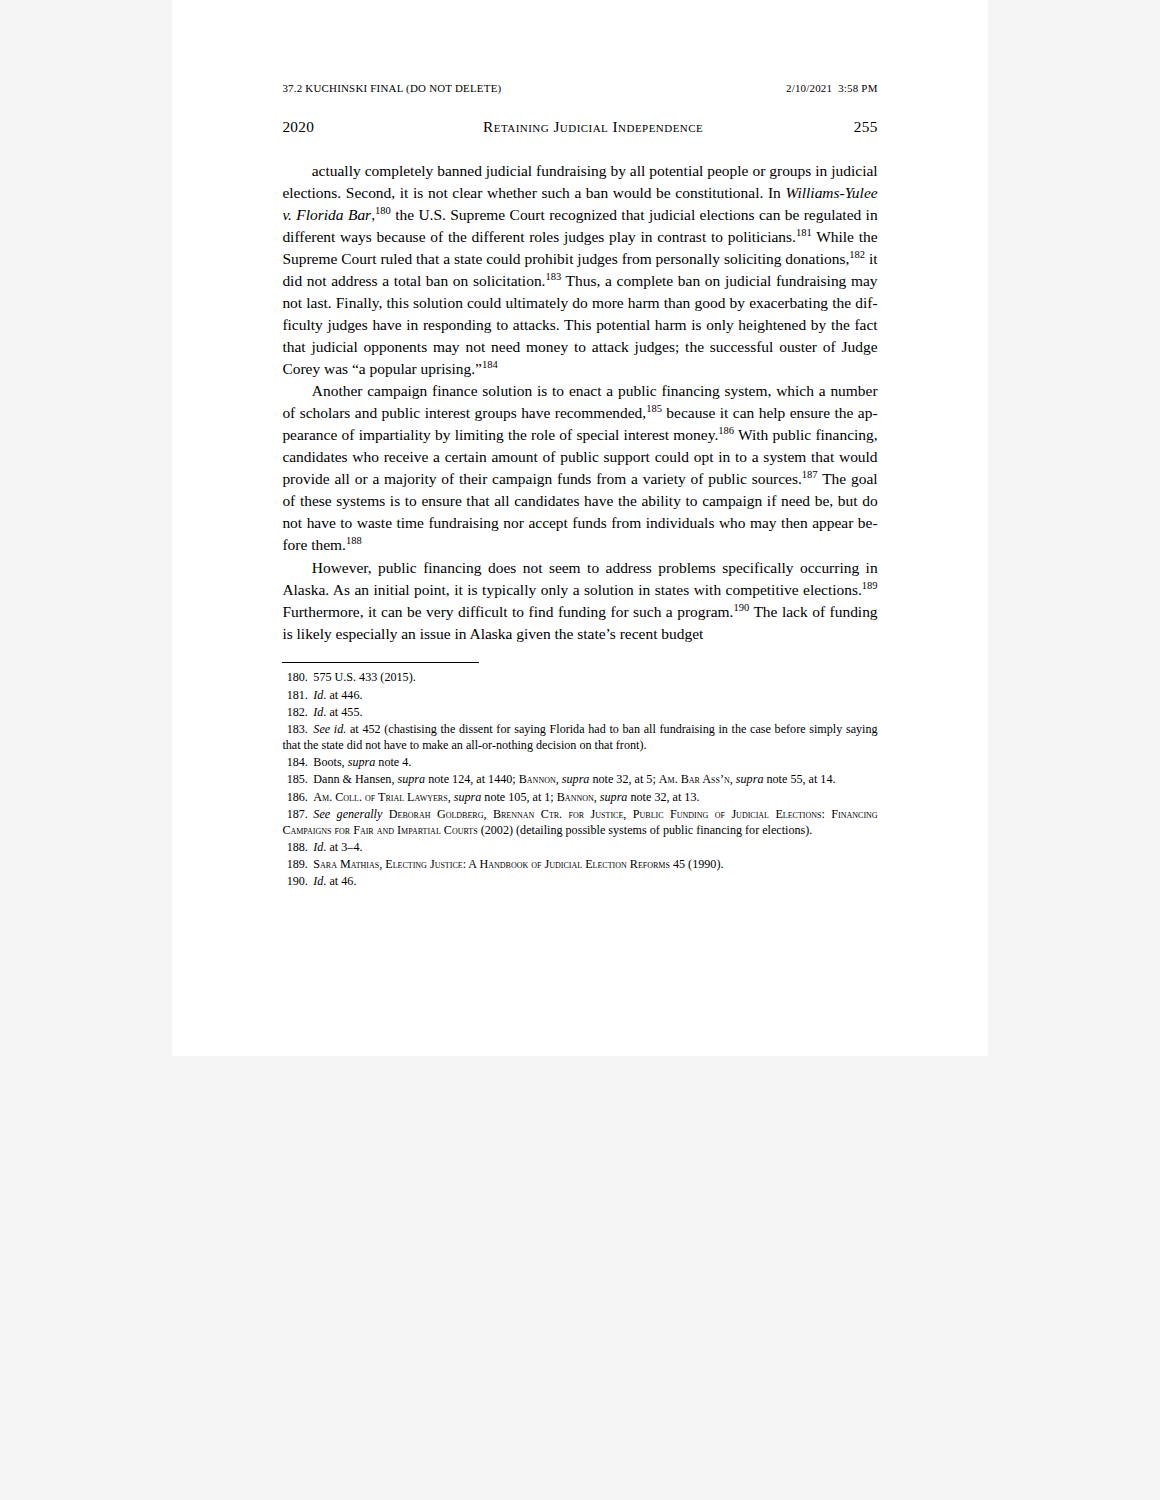37.2 Kuchinski Final (Do Not Delete) 2/10/2021 3:58 PM
2020 Retaining Judicial Independence 255
actually completely banned judicial fundraising by all potential people or groups in judicial elections. Second, it is not clear whether such a ban would be constitutional. In Williams-Yulee v. Florida Bar,180 the U.S. Supreme Court recognized that judicial elections can be regulated in different ways because of the different roles judges play in contrast to politicians.181 While the Supreme Court ruled that a state could prohibit judges from personally soliciting donations,182 it did not address a total ban on solicitation.183 Thus, a complete ban on judicial fundraising may not last. Finally, this solution could ultimately do more harm than good by exacerbating the difficulty judges have in responding to attacks. This potential harm is only heightened by the fact that judicial opponents may not need money to attack judges; the successful ouster of Judge Corey was “a popular uprising.”184
Another campaign finance solution is to enact a public financing system, which a number of scholars and public interest groups have recommended,185 because it can help ensure the appearance of impartiality by limiting the role of special interest money.186 With public financing, candidates who receive a certain amount of public support could opt in to a system that would provide all or a majority of their campaign funds from a variety of public sources.187 The goal of these systems is to ensure that all candidates have the ability to campaign if need be, but do not have to waste time fundraising nor accept funds from individuals who may then appear before them.188
However, public financing does not seem to address problems specifically occurring in Alaska. As an initial point, it is typically only a solution in states with competitive elections.189 Furthermore, it can be very difficult to find funding for such a program.190 The lack of funding is likely especially an issue in Alaska given the state’s recent budget
180. 575 U.S. 433 (2015).
181. Id. at 446.
182. Id. at 455.
183. See id. at 452 (chastising the dissent for saying Florida had to ban all fundraising in the case before simply saying that the state did not have to make an all-or-nothing decision on that front).
184. Boots, supra note 4.
185. Dann & Hansen, supra note 124, at 1440; Bannon, supra note 32, at 5; Am. Bar Ass’n, supra note 55, at 14.
186. Am. Coll. of Trial Lawyers, supra note 105, at 1; Bannon, supra note 32, at 13.
187. See generally Deborah Goldberg, Brennan Ctr. for Justice, Public Funding of Judicial Elections: Financing Campaigns for Fair and Impartial Courts (2002) (detailing possible systems of public financing for elections).
188. Id. at 3–4.
189. Sara Mathias, Electing Justice: A Handbook of Judicial Election Reforms 45 (1990).
190. Id. at 46.